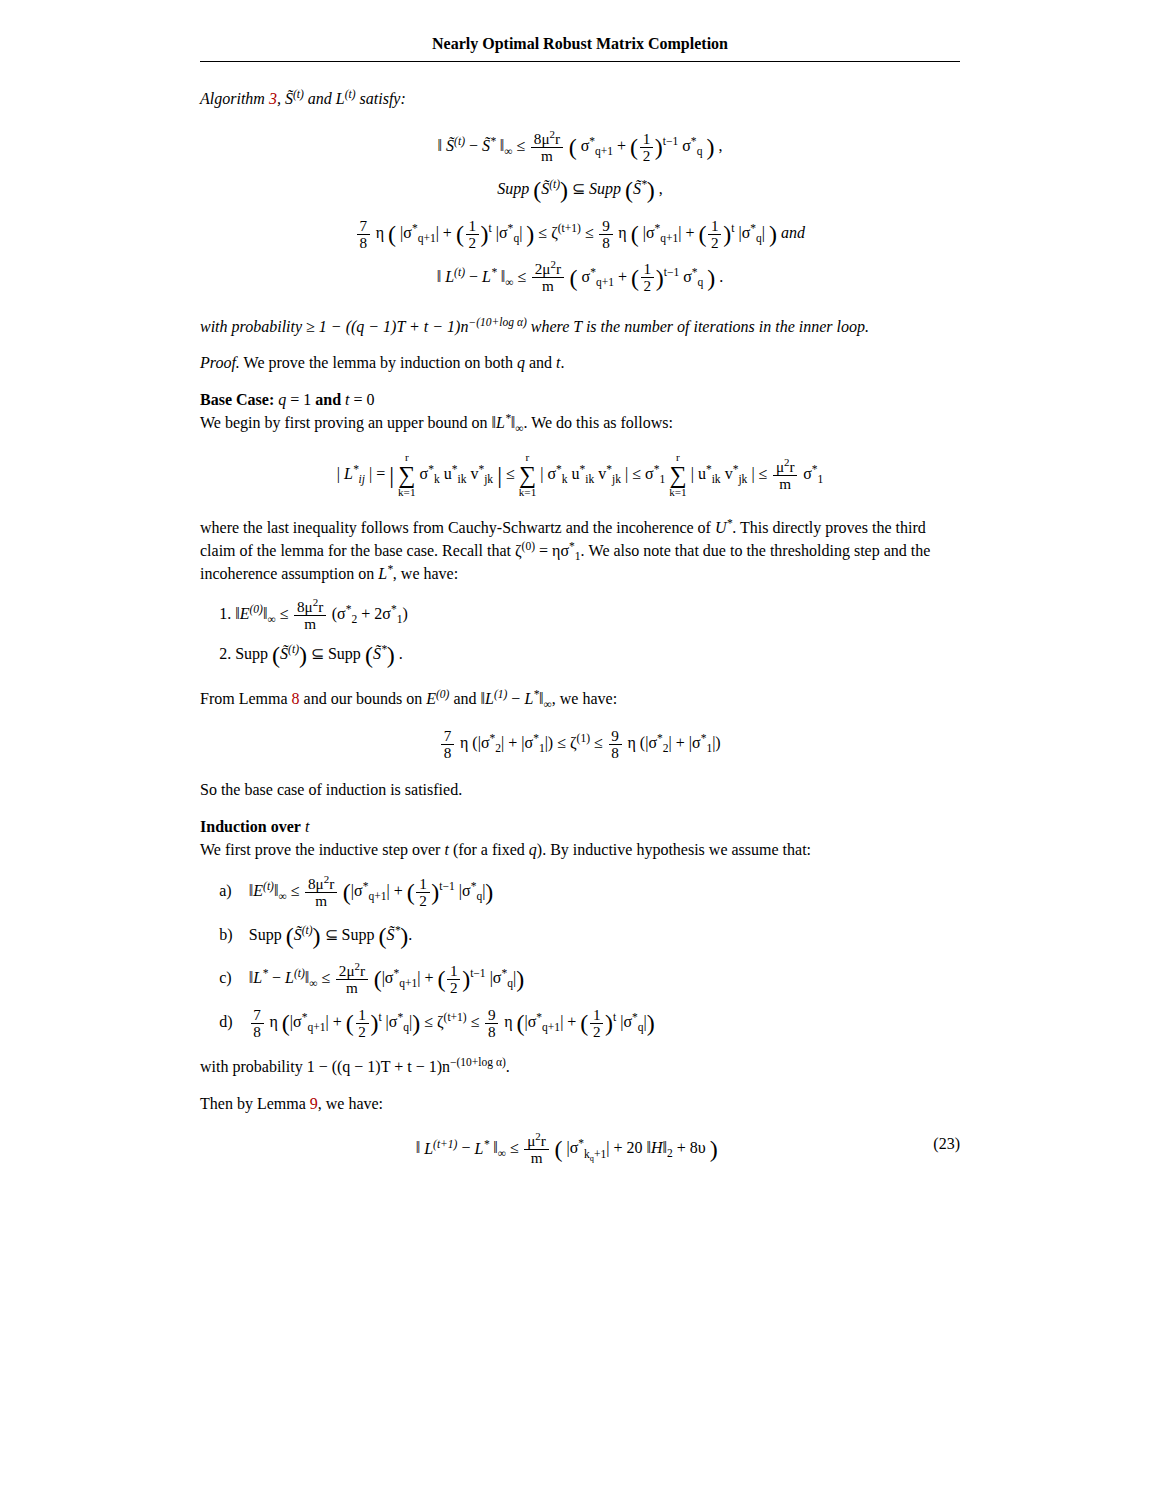Nearly Optimal Robust Matrix Completion
Algorithm 3, S̃(t) and L(t) satisfy:
‖ S̃(t) − S̃* ‖∞ ≤ 8μ2r m ( σ*q+1 + (12)t−1 σ*q ) ,
Supp (S̃(t)) ⊆ Supp (S̃*) ,
78 η ( |σ*q+1| + (12)t |σ*q| ) ≤ ζ(t+1) ≤ 98 η ( |σ*q+1| + (12)t |σ*q| ) and
‖ L(t) − L* ‖∞ ≤ 2μ2r m ( σ*q+1 + (12)t−1 σ*q ) .
with probability ≥ 1 − ((q − 1)T + t − 1)n−(10+log α) where T is the number of iterations in the inner loop.
Proof. We prove the lemma by induction on both q and t.
Base Case: q = 1 and t = 0
We begin by first proving an upper bound on ‖L*‖∞. We do this as follows:
| L*ij | = | r ∑ k=1 σ*k u*ik v*jk | ≤ r ∑ k=1 | σ*k u*ik v*jk | ≤ σ*1 r ∑ k=1 | u*ik v*jk | ≤ μ2r m σ*1
where the last inequality follows from Cauchy-Schwartz and the incoherence of U*. This directly proves the third claim of the lemma for the base case. Recall that ζ(0) = ησ*1. We also note that due to the thresholding step and the incoherence assumption on L*, we have:
‖E(0)‖∞ ≤ 8μ2r m (σ*2 + 2σ*1)
Supp (S̃(t)) ⊆ Supp (S̃*) .
From Lemma 8 and our bounds on E(0) and ‖L(1) − L*‖∞, we have:
78 η (|σ*2| + |σ*1|) ≤ ζ(1) ≤ 98 η (|σ*2| + |σ*1|)
So the base case of induction is satisfied.
Induction over t
We first prove the inductive step over t (for a fixed q). By inductive hypothesis we assume that:
a) ‖E(t)‖∞ ≤ 8μ2r m (|σ*q+1| + (12)t−1 |σ*q|)
b) Supp (S̃(t)) ⊆ Supp (S̃*).
c) ‖L* − L(t)‖∞ ≤ 2μ2r m (|σ*q+1| + (12)t−1 |σ*q|)
d) 78 η (|σ*q+1| + (12)t |σ*q|) ≤ ζ(t+1) ≤ 98 η (|σ*q+1| + (12)t |σ*q|)
with probability 1 − ((q − 1)T + t − 1)n−(10+log α).
Then by Lemma 9, we have:
(23) ‖ L(t+1) − L* ‖∞ ≤ μ2r m ( |σ*kq+1| + 20 ‖H‖2 + 8υ )